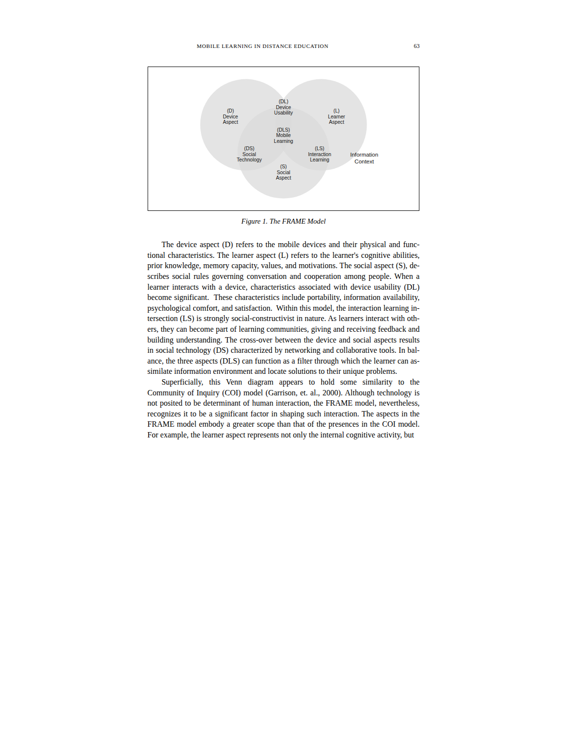Mobile Learning in Distance Education 63
(D)
Device
Aspect
(L)
Learner
Aspect
(DL)
Device
Usability
(DLS)
Mobile
Learning
(DS)
Social
Technology
(LS)
Interaction
Learning
(S)
Social
Aspect
Information
Context
Figure 1. The FRAME Model
The device aspect (D) refers to the mobile devices and their physical and functional characteristics. The learner aspect (L) refers to the learner's cognitive abilities, prior knowledge, memory capacity, values, and motivations. The social aspect (S), describes social rules governing conversation and cooperation among people. When a learner interacts with a device, characteristics associated with device usability (DL) become significant. These characteristics include portability, information availability, psychological comfort, and satisfaction. Within this model, the interaction learning intersection (LS) is strongly social-constructivist in nature. As learners interact with others, they can become part of learning communities, giving and receiving feedback and building understanding. The cross-over between the device and social aspects results in social technology (DS) characterized by networking and collaborative tools. In balance, the three aspects (DLS) can function as a filter through which the learner can assimilate information environment and locate solutions to their unique problems.
Superficially, this Venn diagram appears to hold some similarity to the Community of Inquiry (COI) model (Garrison, et. al., 2000). Although technology is not posited to be determinant of human interaction, the FRAME model, nevertheless, recognizes it to be a significant factor in shaping such interaction. The aspects in the FRAME model embody a greater scope than that of the presences in the COI model. For example, the learner aspect represents not only the internal cognitive activity, but